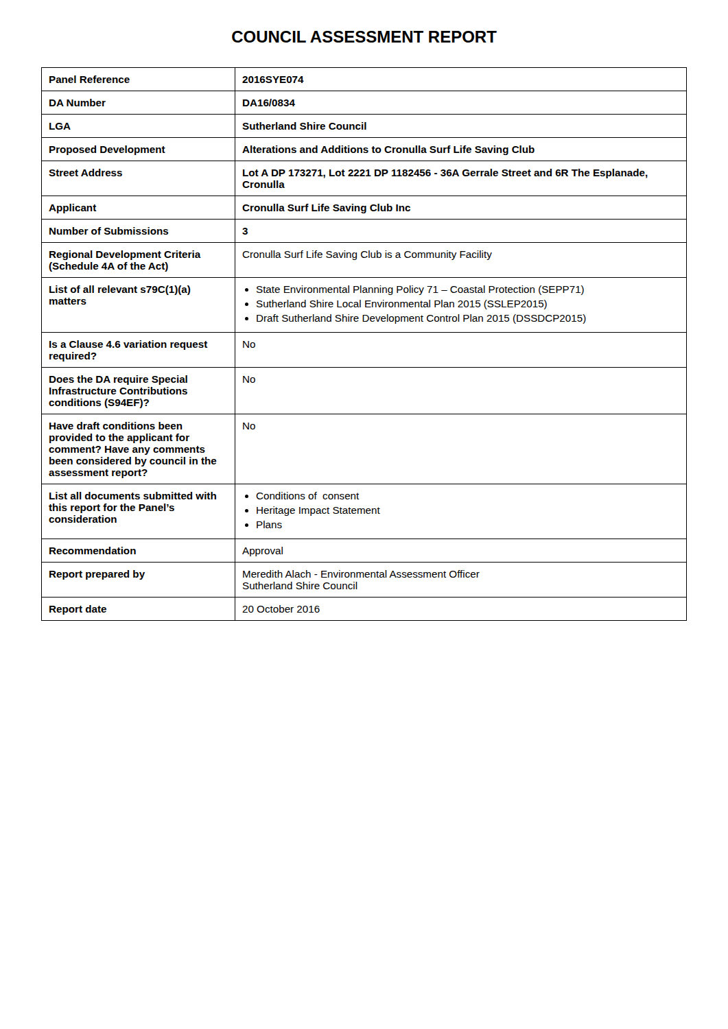COUNCIL ASSESSMENT REPORT
| Panel Reference | 2016SYE074 |
| DA Number | DA16/0834 |
| LGA | Sutherland Shire Council |
| Proposed Development | Alterations and Additions to Cronulla Surf Life Saving Club |
| Street Address | Lot A DP 173271, Lot 2221 DP 1182456 - 36A Gerrale Street and 6R The Esplanade, Cronulla |
| Applicant | Cronulla Surf Life Saving Club Inc |
| Number of Submissions | 3 |
| Regional Development Criteria (Schedule 4A of the Act) | Cronulla Surf Life Saving Club is a Community Facility |
| List of all relevant s79C(1)(a) matters | State Environmental Planning Policy 71 – Coastal Protection (SEPP71) Sutherland Shire Local Environmental Plan 2015 (SSLEP2015) Draft Sutherland Shire Development Control Plan 2015 (DSSDCP2015) |
| Is a Clause 4.6 variation request required? | No |
| Does the DA require Special Infrastructure Contributions conditions (S94EF)? | No |
| Have draft conditions been provided to the applicant for comment? Have any comments been considered by council in the assessment report? | No |
| List all documents submitted with this report for the Panel’s consideration | Conditions of consent Heritage Impact Statement Plans |
| Recommendation | Approval |
| Report prepared by | Meredith Alach - Environmental Assessment Officer Sutherland Shire Council |
| Report date | 20 October 2016 |